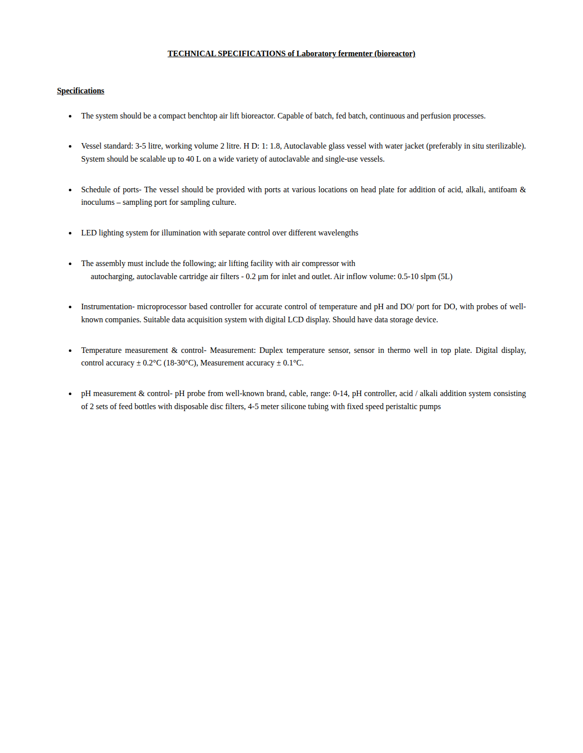TECHNICAL SPECIFICATIONS of Laboratory fermenter (bioreactor)
Specifications
The system should be a compact benchtop air lift bioreactor. Capable of batch, fed batch, continuous and perfusion processes.
Vessel standard: 3-5 litre, working volume 2 litre. H D: 1: 1.8, Autoclavable glass vessel with water jacket (preferably in situ sterilizable). System should be scalable up to 40 L on a wide variety of autoclavable and single-use vessels.
Schedule of ports- The vessel should be provided with ports at various locations on head plate for addition of acid, alkali, antifoam & inoculums – sampling port for sampling culture.
LED lighting system for illumination with separate control over different wavelengths
The assembly must include the following; air lifting facility with air compressor with autocharging, autoclavable cartridge air filters - 0.2 μm for inlet and outlet. Air inflow volume: 0.5-10 slpm (5L)
Instrumentation- microprocessor based controller for accurate control of temperature and pH and DO/ port for DO, with probes of well-known companies. Suitable data acquisition system with digital LCD display. Should have data storage device.
Temperature measurement & control- Measurement: Duplex temperature sensor, sensor in thermo well in top plate. Digital display, control accuracy ± 0.2°C (18-30°C), Measurement accuracy ± 0.1°C.
pH measurement & control- pH probe from well-known brand, cable, range: 0-14, pH controller, acid / alkali addition system consisting of 2 sets of feed bottles with disposable disc filters, 4-5 meter silicone tubing with fixed speed peristaltic pumps